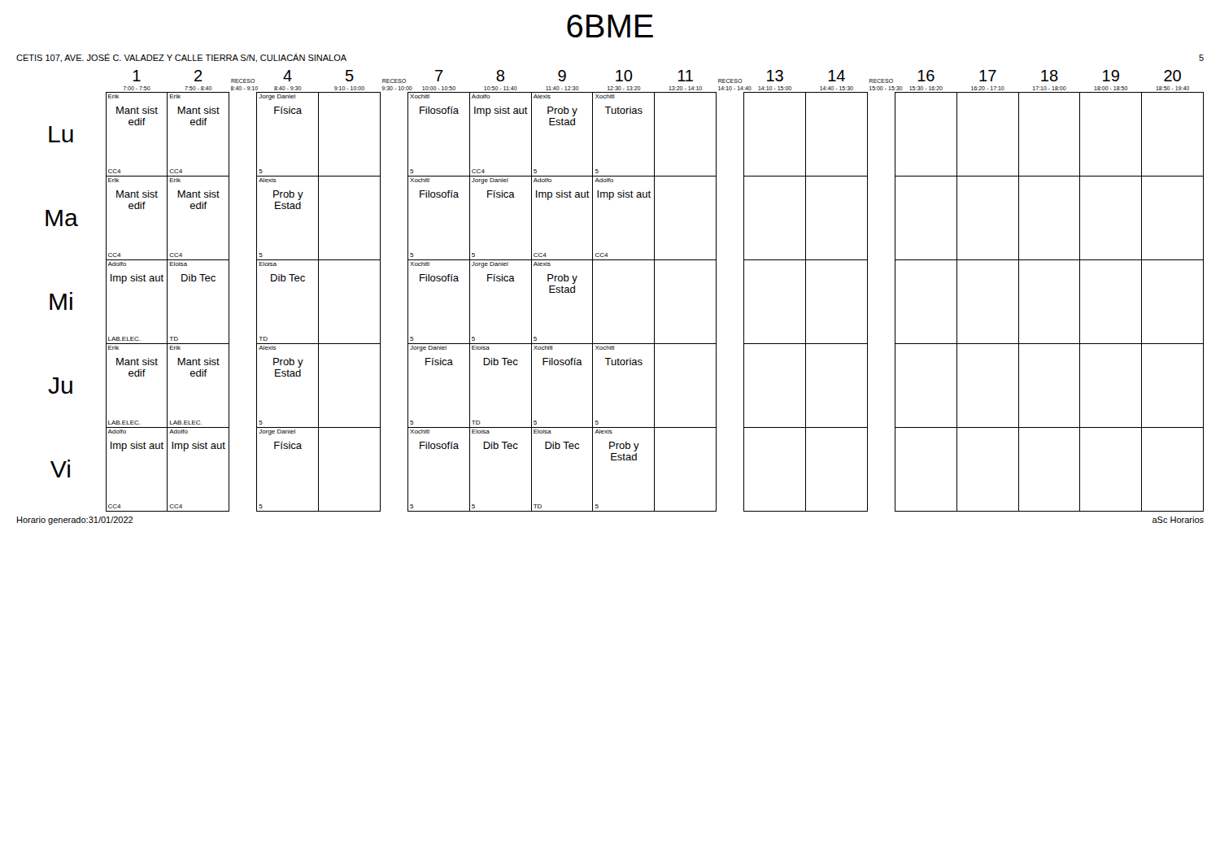6BME
CETIS 107, AVE. JOSÉ C. VALADEZ Y CALLE TIERRA S/N, CULIACÁN SINALOA 5
| | 1 | 2 | RECESO | 4 | 5 | RECESO | 7 | 8 | 9 | 10 | 11 | RECESO | 13 | 14 | RECESO | 16 | 17 | 18 | 19 | 20 |
| | 7:00 - 7:50 | 7:50 - 8:40 | 8:40 - 9:10 | 8:40 - 9:30 | 9:10 - 10:00 | 9:30 - 10:00 | 10:00 - 10:50 | 10:50 - 11:40 | 11:40 - 12:30 | 12:30 - 13:20 | 13:20 - 14:10 | 14:10 - 14:40 | 14:10 - 15:00 | 14:40 - 15:30 | 15:00 - 15:30 | 15:30 - 16:20 | 16:20 - 17:10 | 17:10 - 18:00 | 18:00 - 18:50 | 18:50 - 19:40 |
| Lu | Erik Mant sist edif CC4 | Erik Mant sist edif CC4 | | Jorge Daniel Física 5 | | | Xochitl Filosofía 5 | Adolfo Imp sist aut CC4 | Alexis Prob y Estad 5 | Xochitl Tutorias 5 | | | | | | | | | | |
| Ma | Erik Mant sist edif CC4 | Erik Mant sist edif CC4 | | Alexis Prob y Estad 5 | | | Xochitl Filosofía 5 | Jorge Daniel Física 5 | Adolfo Imp sist aut CC4 | Adolfo Imp sist aut CC4 | | | | | | | | | | |
| Mi | Adolfo Imp sist aut LAB.ELEC. | Eloisa Dib Tec TD | | Eloisa Dib Tec TD | | | Xochitl Filosofía 5 | Jorge Daniel Física 5 | Alexis Prob y Estad 5 | | | | | | | | | | | |
| Ju | Erik Mant sist edif LAB.ELEC. | Erik Mant sist edif LAB.ELEC. | | Alexis Prob y Estad 5 | | | Jorge Daniel Física 5 | Eloisa Dib Tec TD | Xochitl Filosofía 5 | Xochitl Tutorias 5 | | | | | | | | | | |
| Vi | Adolfo Imp sist aut CC4 | Adolfo Imp sist aut CC4 | | Jorge Daniel Física 5 | | | Xochitl Filosofía 5 | Eloisa Dib Tec 5 | Eloisa Dib Tec TD | Alexis Prob y Estad 5 | | | | | | | | | | |
Horario generado:31/01/2022 aSc Horarios